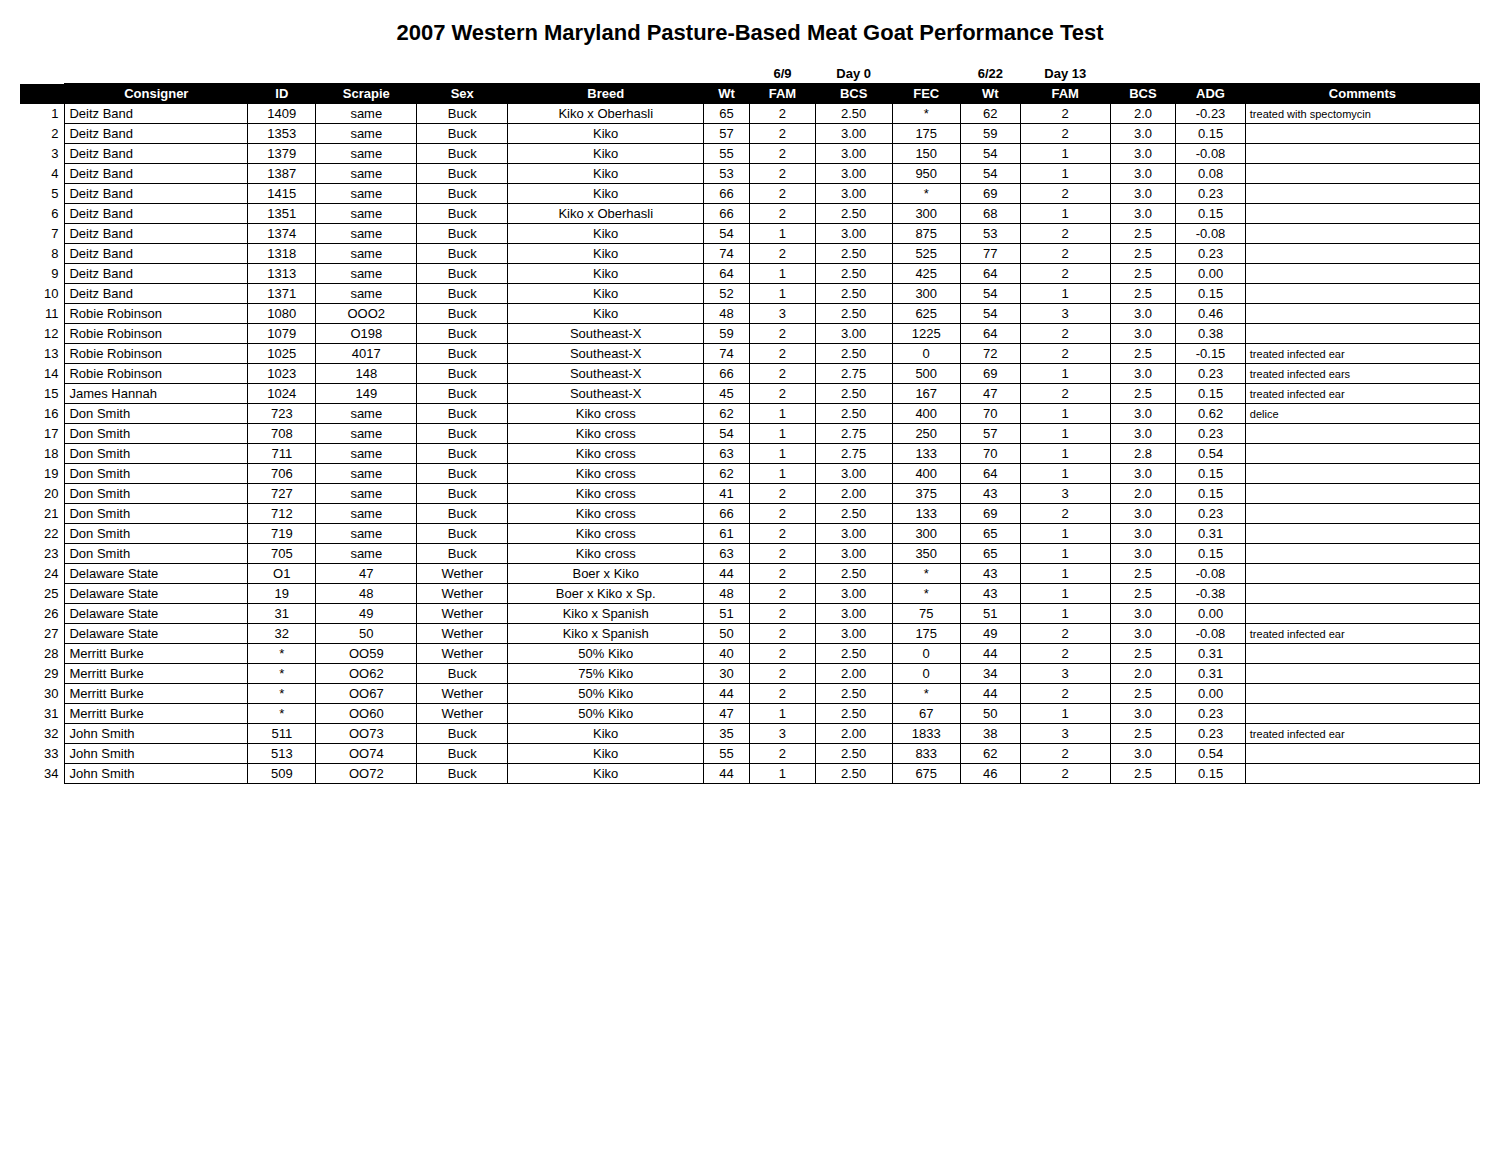2007 Western Maryland Pasture-Based Meat Goat Performance Test
| | | | | | | | 6/9 | Day 0 | | 6/22 | Day 13 | | | |
| --- | --- | --- | --- | --- | --- | --- | --- | --- | --- | --- | --- | --- | --- | --- |
| | Consigner | ID | Scrapie | Sex | Breed | Wt | FAM | BCS | FEC | Wt | FAM | BCS | ADG | Comments |
| 1 | Deitz Band | 1409 | same | Buck | Kiko x Oberhasli | 65 | 2 | 2.50 | * | 62 | 2 | 2.0 | -0.23 | treated with spectomycin |
| 2 | Deitz Band | 1353 | same | Buck | Kiko | 57 | 2 | 3.00 | 175 | 59 | 2 | 3.0 | 0.15 | |
| 3 | Deitz Band | 1379 | same | Buck | Kiko | 55 | 2 | 3.00 | 150 | 54 | 1 | 3.0 | -0.08 | |
| 4 | Deitz Band | 1387 | same | Buck | Kiko | 53 | 2 | 3.00 | 950 | 54 | 1 | 3.0 | 0.08 | |
| 5 | Deitz Band | 1415 | same | Buck | Kiko | 66 | 2 | 3.00 | * | 69 | 2 | 3.0 | 0.23 | |
| 6 | Deitz Band | 1351 | same | Buck | Kiko x Oberhasli | 66 | 2 | 2.50 | 300 | 68 | 1 | 3.0 | 0.15 | |
| 7 | Deitz Band | 1374 | same | Buck | Kiko | 54 | 1 | 3.00 | 875 | 53 | 2 | 2.5 | -0.08 | |
| 8 | Deitz Band | 1318 | same | Buck | Kiko | 74 | 2 | 2.50 | 525 | 77 | 2 | 2.5 | 0.23 | |
| 9 | Deitz Band | 1313 | same | Buck | Kiko | 64 | 1 | 2.50 | 425 | 64 | 2 | 2.5 | 0.00 | |
| 10 | Deitz Band | 1371 | same | Buck | Kiko | 52 | 1 | 2.50 | 300 | 54 | 1 | 2.5 | 0.15 | |
| 11 | Robie Robinson | 1080 | OOO2 | Buck | Kiko | 48 | 3 | 2.50 | 625 | 54 | 3 | 3.0 | 0.46 | |
| 12 | Robie Robinson | 1079 | O198 | Buck | Southeast-X | 59 | 2 | 3.00 | 1225 | 64 | 2 | 3.0 | 0.38 | |
| 13 | Robie Robinson | 1025 | 4017 | Buck | Southeast-X | 74 | 2 | 2.50 | 0 | 72 | 2 | 2.5 | -0.15 | treated infected ear |
| 14 | Robie Robinson | 1023 | 148 | Buck | Southeast-X | 66 | 2 | 2.75 | 500 | 69 | 1 | 3.0 | 0.23 | treated infected ears |
| 15 | James Hannah | 1024 | 149 | Buck | Southeast-X | 45 | 2 | 2.50 | 167 | 47 | 2 | 2.5 | 0.15 | treated infected ear |
| 16 | Don Smith | 723 | same | Buck | Kiko cross | 62 | 1 | 2.50 | 400 | 70 | 1 | 3.0 | 0.62 | delice |
| 17 | Don Smith | 708 | same | Buck | Kiko cross | 54 | 1 | 2.75 | 250 | 57 | 1 | 3.0 | 0.23 | |
| 18 | Don Smith | 711 | same | Buck | Kiko cross | 63 | 1 | 2.75 | 133 | 70 | 1 | 2.8 | 0.54 | |
| 19 | Don Smith | 706 | same | Buck | Kiko cross | 62 | 1 | 3.00 | 400 | 64 | 1 | 3.0 | 0.15 | |
| 20 | Don Smith | 727 | same | Buck | Kiko cross | 41 | 2 | 2.00 | 375 | 43 | 3 | 2.0 | 0.15 | |
| 21 | Don Smith | 712 | same | Buck | Kiko cross | 66 | 2 | 2.50 | 133 | 69 | 2 | 3.0 | 0.23 | |
| 22 | Don Smith | 719 | same | Buck | Kiko cross | 61 | 2 | 3.00 | 300 | 65 | 1 | 3.0 | 0.31 | |
| 23 | Don Smith | 705 | same | Buck | Kiko cross | 63 | 2 | 3.00 | 350 | 65 | 1 | 3.0 | 0.15 | |
| 24 | Delaware State | O1 | 47 | Wether | Boer x Kiko | 44 | 2 | 2.50 | * | 43 | 1 | 2.5 | -0.08 | |
| 25 | Delaware State | 19 | 48 | Wether | Boer x Kiko x Sp. | 48 | 2 | 3.00 | * | 43 | 1 | 2.5 | -0.38 | |
| 26 | Delaware State | 31 | 49 | Wether | Kiko x Spanish | 51 | 2 | 3.00 | 75 | 51 | 1 | 3.0 | 0.00 | |
| 27 | Delaware State | 32 | 50 | Wether | Kiko x Spanish | 50 | 2 | 3.00 | 175 | 49 | 2 | 3.0 | -0.08 | treated infected ear |
| 28 | Merritt Burke | * | OO59 | Wether | 50% Kiko | 40 | 2 | 2.50 | 0 | 44 | 2 | 2.5 | 0.31 | |
| 29 | Merritt Burke | * | OO62 | Buck | 75% Kiko | 30 | 2 | 2.00 | 0 | 34 | 3 | 2.0 | 0.31 | |
| 30 | Merritt Burke | * | OO67 | Wether | 50% Kiko | 44 | 2 | 2.50 | * | 44 | 2 | 2.5 | 0.00 | |
| 31 | Merritt Burke | * | OO60 | Wether | 50% Kiko | 47 | 1 | 2.50 | 67 | 50 | 1 | 3.0 | 0.23 | |
| 32 | John Smith | 511 | OO73 | Buck | Kiko | 35 | 3 | 2.00 | 1833 | 38 | 3 | 2.5 | 0.23 | treated infected ear |
| 33 | John Smith | 513 | OO74 | Buck | Kiko | 55 | 2 | 2.50 | 833 | 62 | 2 | 3.0 | 0.54 | |
| 34 | John Smith | 509 | OO72 | Buck | Kiko | 44 | 1 | 2.50 | 675 | 46 | 2 | 2.5 | 0.15 | |